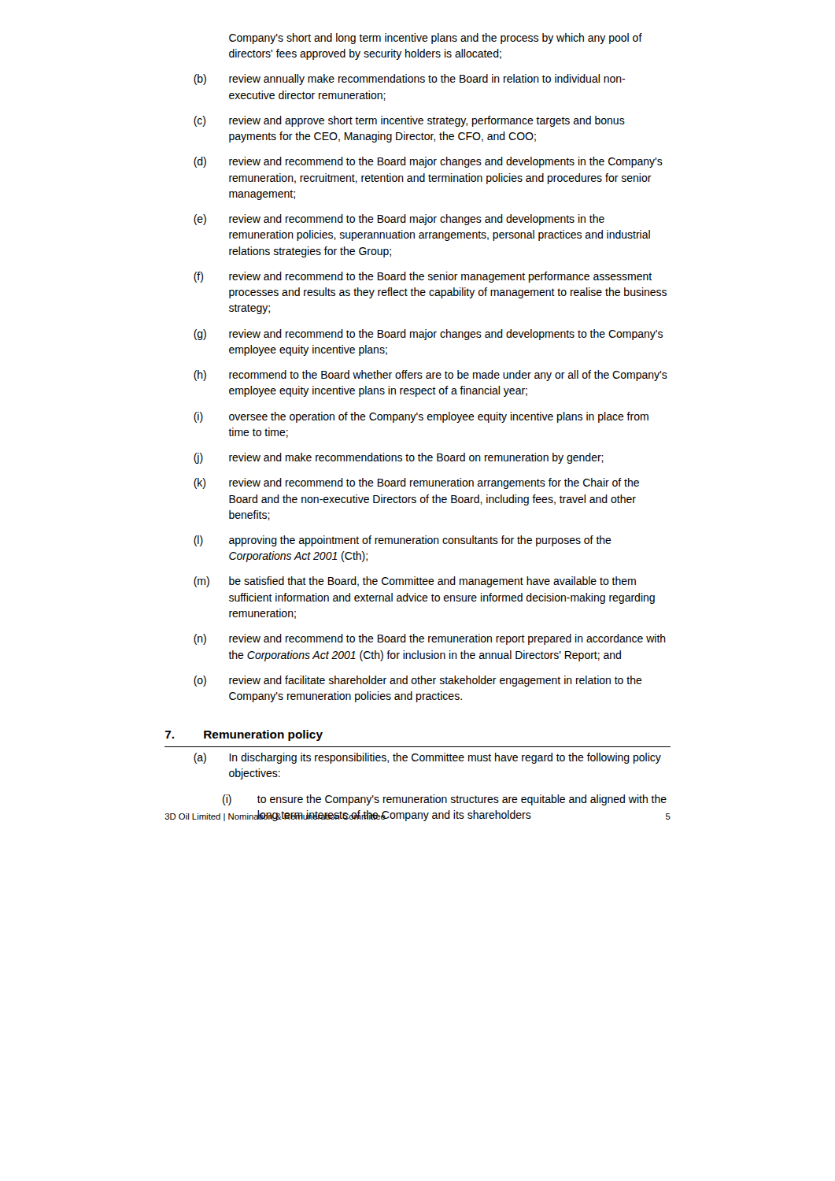Company's short and long term incentive plans and the process by which any pool of directors' fees approved by security holders is allocated;
(b)
review annually make recommendations to the Board in relation to individual non-executive director remuneration;
(c)
review and approve short term incentive strategy, performance targets and bonus payments for the CEO, Managing Director, the CFO, and COO;
(d)
review and recommend to the Board major changes and developments in the Company's remuneration, recruitment, retention and termination policies and procedures for senior management;
(e)
review and recommend to the Board major changes and developments in the remuneration policies, superannuation arrangements, personal practices and industrial relations strategies for the Group;
(f)
review and recommend to the Board the senior management performance assessment processes and results as they reflect the capability of management to realise the business strategy;
(g)
review and recommend to the Board major changes and developments to the Company's employee equity incentive plans;
(h)
recommend to the Board whether offers are to be made under any or all of the Company's employee equity incentive plans in respect of a financial year;
(i)
oversee the operation of the Company's employee equity incentive plans in place from time to time;
(j)
review and make recommendations to the Board on remuneration by gender;
(k)
review and recommend to the Board remuneration arrangements for the Chair of the Board and the non-executive Directors of the Board, including fees, travel and other benefits;
(l)
approving the appointment of remuneration consultants for the purposes of the Corporations Act 2001 (Cth);
(m)
be satisfied that the Board, the Committee and management have available to them sufficient information and external advice to ensure informed decision-making regarding remuneration;
(n)
review and recommend to the Board the remuneration report prepared in accordance with the Corporations Act 2001 (Cth) for inclusion in the annual Directors' Report; and
(o)
review and facilitate shareholder and other stakeholder engagement in relation to the Company's remuneration policies and practices.
7. Remuneration policy
(a)
In discharging its responsibilities, the Committee must have regard to the following policy objectives:
(i)
to ensure the Company's remuneration structures are equitable and aligned with the long term interests of the Company and its shareholders
3D Oil Limited | Nomination & Remuneration Committee
5